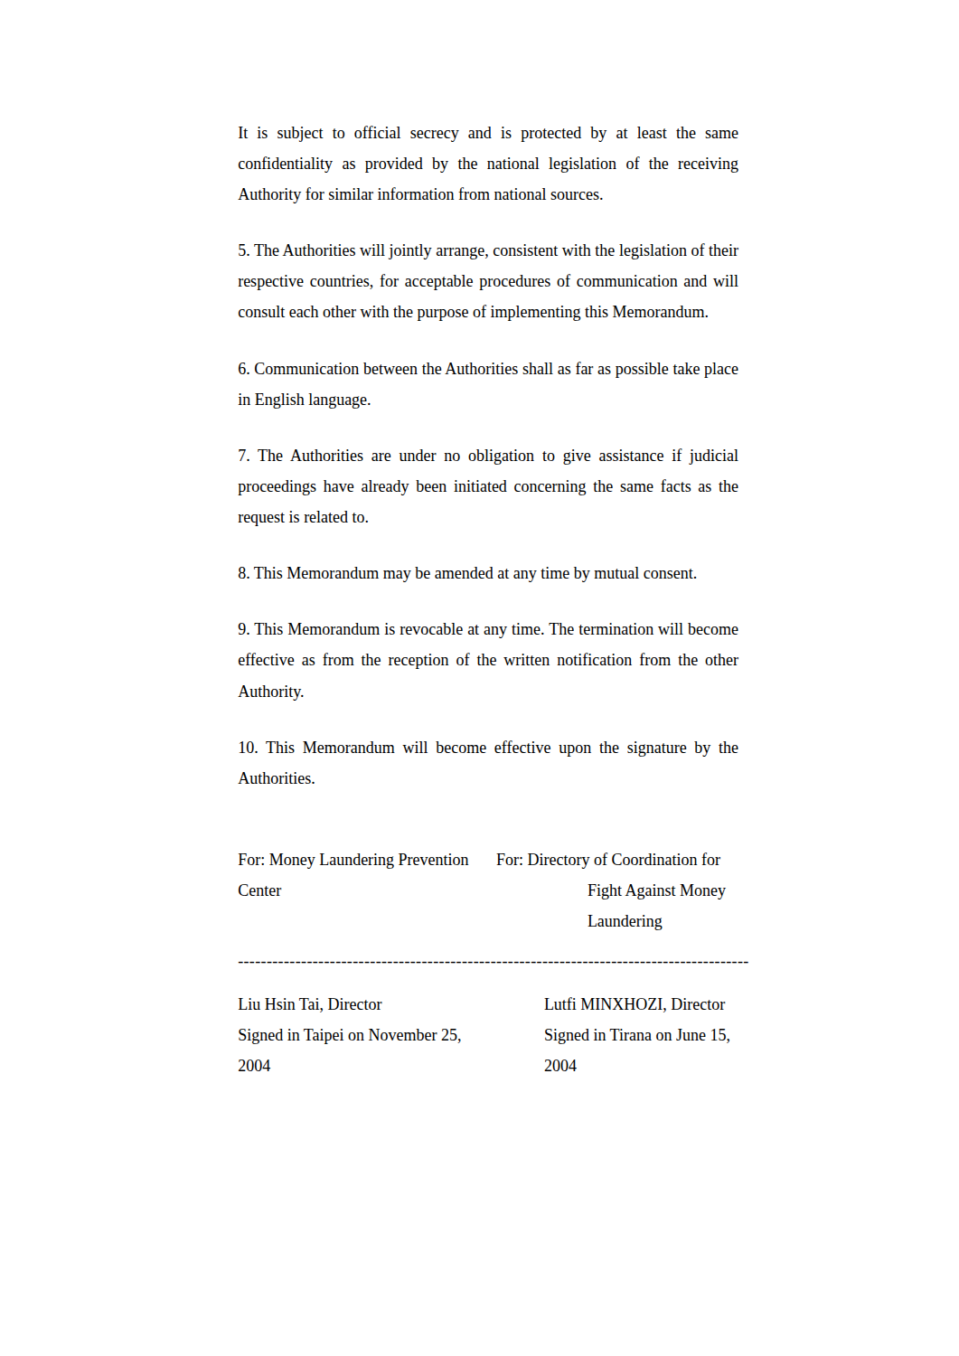It is subject to official secrecy and is protected by at least the same confidentiality as provided by the national legislation of the receiving Authority for similar information from national sources.
5. The Authorities will jointly arrange, consistent with the legislation of their respective countries, for acceptable procedures of communication and will consult each other with the purpose of implementing this Memorandum.
6. Communication between the Authorities shall as far as possible take place in English language.
7. The Authorities are under no obligation to give assistance if judicial proceedings have already been initiated concerning the same facts as the request is related to.
8. This Memorandum may be amended at any time by mutual consent.
9. This Memorandum is revocable at any time. The termination will become effective as from the reception of the written notification from the other Authority.
10. This Memorandum will become effective upon the signature by the Authorities.
| For: Money Laundering Prevention Center | For: Directory of Coordination for Fight Against Money Laundering |
| --------------------------------------------- | -------------------------------------------- |
| Liu Hsin Tai, Director Signed in Taipei on November 25, 2004 | Lutfi MINXHOZI, Director Signed in Tirana on June 15, 2004 |